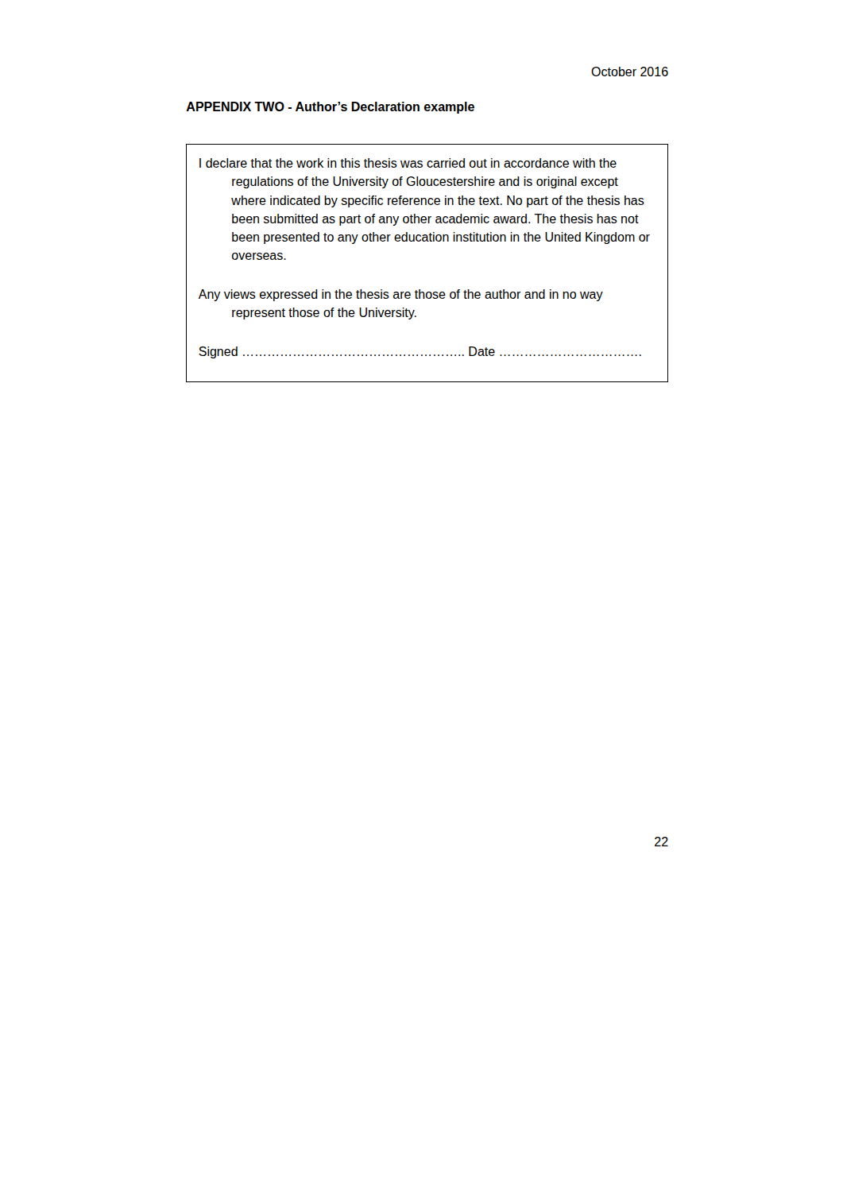October 2016
APPENDIX TWO - Author’s Declaration example
I declare that the work in this thesis was carried out in accordance with the regulations of the University of Gloucestershire and is original except where indicated by specific reference in the text. No part of the thesis has been submitted as part of any other academic award. The thesis has not been presented to any other education institution in the United Kingdom or overseas.
Any views expressed in the thesis are those of the author and in no way represent those of the University.
Signed …………………………………………….. Date …………………………….
22